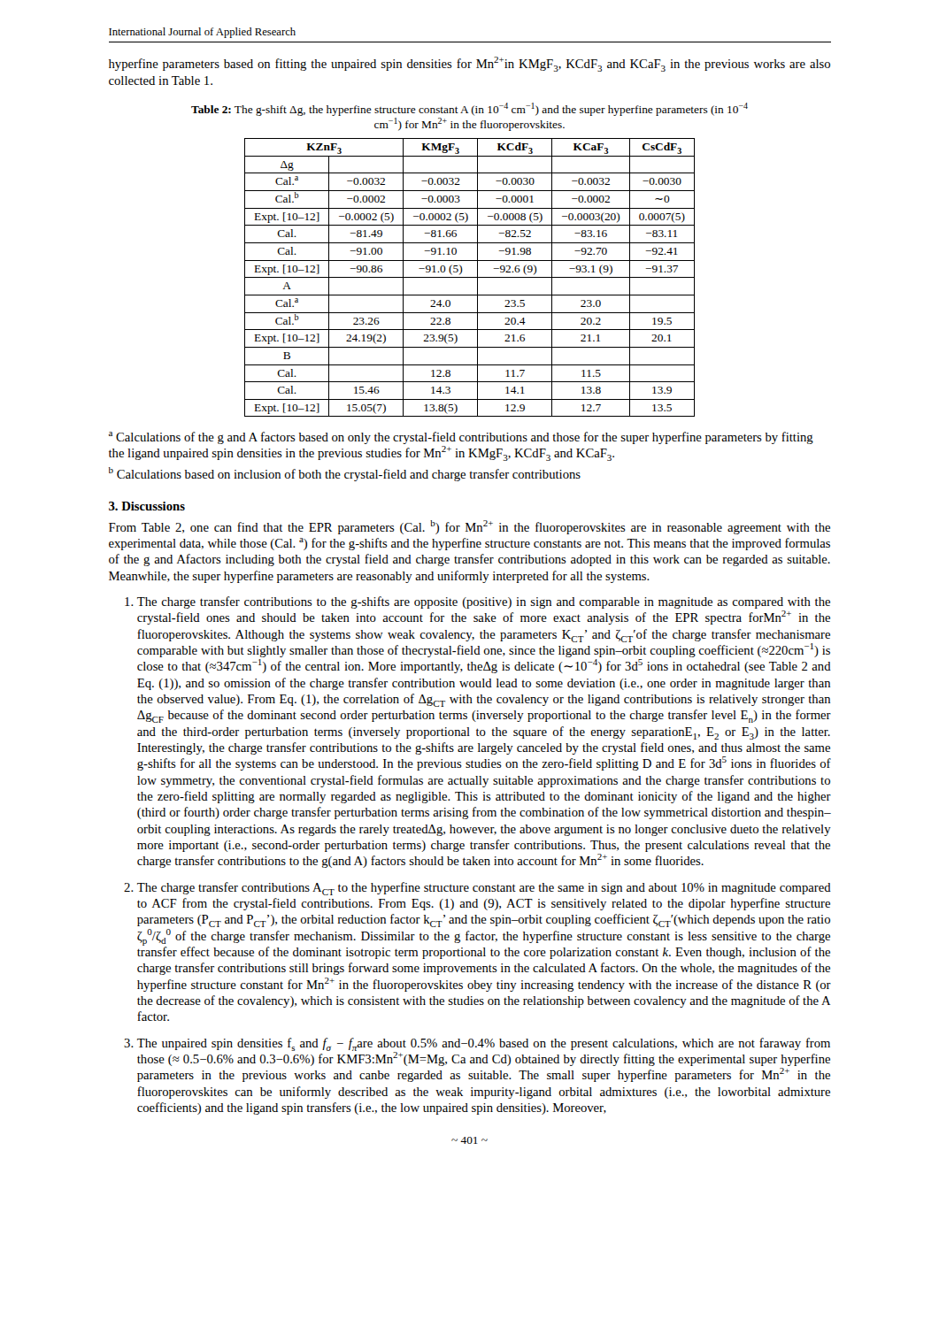International Journal of Applied Research
hyperfine parameters based on fitting the unpaired spin densities for Mn2+in KMgF3, KCdF3 and KCaF3 in the previous works are also collected in Table 1.
Table 2: The g-shift Δg, the hyperfine structure constant A (in 10−4 cm−1) and the super hyperfine parameters (in 10−4 cm−1) for Mn2+ in the fluoroperovskites.
| KZnF 3 | KMgF 3 | KCdF 3 | KCaF 3 | CsCdF 3 |
| --- | --- | --- | --- | --- |
| Δg | | | | | |
| Cal. a | −0.0032 | −0.0032 | −0.0030 | −0.0032 | −0.0030 |
| Cal. b | −0.0002 | −0.0003 | −0.0001 | −0.0002 | ∼0 |
| Expt. [10–12] | −0.0002 (5) | −0.0002 (5) | −0.0008 (5) | −0.0003(20) | 0.0007(5) |
| Cal. | −81.49 | −81.66 | −82.52 | −83.16 | −83.11 |
| Cal. | −91.00 | −91.10 | −91.98 | −92.70 | −92.41 |
| Expt. [10–12] | −90.86 | −91.0 (5) | −92.6 (9) | −93.1 (9) | −91.37 |
| A | | | | | |
| Cal. a | | 24.0 | 23.5 | 23.0 | |
| Cal. b | 23.26 | 22.8 | 20.4 | 20.2 | 19.5 |
| Expt. [10–12] | 24.19(2) | 23.9(5) | 21.6 | 21.1 | 20.1 |
| B | | | | | |
| Cal. | | 12.8 | 11.7 | 11.5 | |
| Cal. | 15.46 | 14.3 | 14.1 | 13.8 | 13.9 |
| Expt. [10–12] | 15.05(7) | 13.8(5) | 12.9 | 12.7 | 13.5 |
a Calculations of the g and A factors based on only the crystal-field contributions and those for the super hyperfine parameters by fitting the ligand unpaired spin densities in the previous studies for Mn2+ in KMgF3, KCdF3 and KCaF3.
b Calculations based on inclusion of both the crystal-field and charge transfer contributions
3. Discussions
From Table 2, one can find that the EPR parameters (Cal. b) for Mn2+ in the fluoroperovskites are in reasonable agreement with the experimental data, while those (Cal. a) for the g-shifts and the hyperfine structure constants are not. This means that the improved formulas of the g and Afactors including both the crystal field and charge transfer contributions adopted in this work can be regarded as suitable. Meanwhile, the super hyperfine parameters are reasonably and uniformly interpreted for all the systems.
The charge transfer contributions to the g-shifts are opposite (positive) in sign and comparable in magnitude as compared with the crystal-field ones and should be taken into account for the sake of more exact analysis of the EPR spectra forMn2+ in the fluoroperovskites. Although the systems show weak covalency, the parameters KCT’ and ζCT′of the charge transfer mechanismare comparable with but slightly smaller than those of thecrystal-field one, since the ligand spin–orbit coupling coefficient (≈220cm−1) is close to that (≈347cm−1) of the central ion. More importantly, theΔg is delicate (∼10−4) for 3d5 ions in octahedral (see Table 2 and Eq. (1)), and so omission of the charge transfer contribution would lead to some deviation (i.e., one order in magnitude larger than the observed value). From Eq. (1), the correlation of ΔgCT with the covalency or the ligand contributions is relatively stronger than ΔgCF because of the dominant second order perturbation terms (inversely proportional to the charge transfer level En) in the former and the third-order perturbation terms (inversely proportional to the square of the energy separationE1, E2 or E3) in the latter. Interestingly, the charge transfer contributions to the g-shifts are largely canceled by the crystal field ones, and thus almost the same g-shifts for all the systems can be understood. In the previous studies on the zero-field splitting D and E for 3d5 ions in fluorides of low symmetry, the conventional crystal-field formulas are actually suitable approximations and the charge transfer contributions to the zero-field splitting are normally regarded as negligible. This is attributed to the dominant ionicity of the ligand and the higher (third or fourth) order charge transfer perturbation terms arising from the combination of the low symmetrical distortion and thespin–orbit coupling interactions. As regards the rarely treatedΔg, however, the above argument is no longer conclusive dueto the relatively more important (i.e., second-order perturbation terms) charge transfer contributions. Thus, the present calculations reveal that the charge transfer contributions to the g(and A) factors should be taken into account for Mn2+ in some fluorides.
The charge transfer contributions ACT to the hyperfine structure constant are the same in sign and about 10% in magnitude compared to ACF from the crystal-field contributions. From Eqs. (1) and (9), ACT is sensitively related to the dipolar hyperfine structure parameters (PCT and PCT’), the orbital reduction factor kCT’ and the spin–orbit coupling coefficient ζCT′(which depends upon the ratio ζp0/ζd0 of the charge transfer mechanism. Dissimilar to the g factor, the hyperfine structure constant is less sensitive to the charge transfer effect because of the dominant isotropic term proportional to the core polarization constant k. Even though, inclusion of the charge transfer contributions still brings forward some improvements in the calculated A factors. On the whole, the magnitudes of the hyperfine structure constant for Mn2+ in the fluoroperovskites obey tiny increasing tendency with the increase of the distance R (or the decrease of the covalency), which is consistent with the studies on the relationship between covalency and the magnitude of the A factor.
The unpaired spin densities fs and fσ − fπare about 0.5% and−0.4% based on the present calculations, which are not faraway from those (≈ 0.5−0.6% and 0.3−0.6%) for KMF3:Mn2+(M=Mg, Ca and Cd) obtained by directly fitting the experimental super hyperfine parameters in the previous works and canbe regarded as suitable. The small super hyperfine parameters for Mn2+ in the fluoroperovskites can be uniformly described as the weak impurity-ligand orbital admixtures (i.e., the loworbital admixture coefficients) and the ligand spin transfers (i.e., the low unpaired spin densities). Moreover,
~ 401 ~